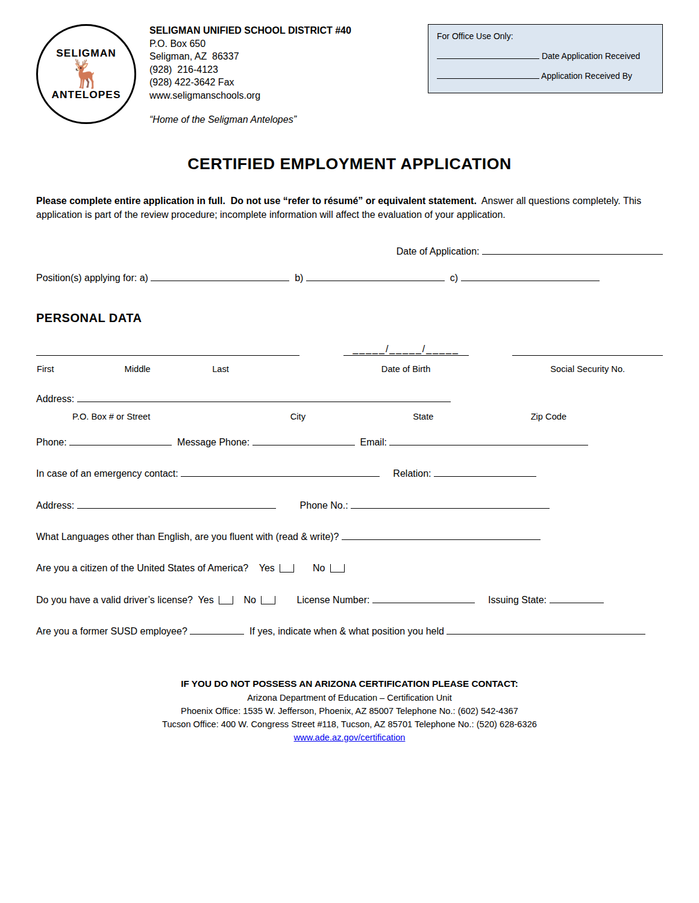SELIGMAN
🦌
ANTELOPES
SELIGMAN UNIFIED SCHOOL DISTRICT #40
P.O. Box 650
Seligman, AZ 86337
(928) 216-4123
(928) 422-3642 Fax
www.seligmanschools.org
“Home of the Seligman Antelopes”
For Office Use Only:
Date Application Received
Application Received By
CERTIFIED EMPLOYMENT APPLICATION
Please complete entire application in full. Do not use “refer to résumé” or equivalent statement. Answer all questions completely. This application is part of the review procedure; incomplete information will affect the evaluation of your application.
Date of Application:
Position(s) applying for: a) b) c)
PERSONAL DATA
| | | | | _____/_____/_____ | | |
| First | Middle | Last | | Date of Birth | | Social Security No. |
Address:
P.O. Box # or Street City State Zip Code
Phone: Message Phone: Email:
In case of an emergency contact: Relation:
Address: Phone No.:
What Languages other than English, are you fluent with (read & write)?
Are you a citizen of the United States of America? Yes No
Do you have a valid driver’s license? Yes No License Number: Issuing State:
Are you a former SUSD employee? If yes, indicate when & what position you held
IF YOU DO NOT POSSESS AN ARIZONA CERTIFICATION PLEASE CONTACT:
Arizona Department of Education – Certification Unit
Phoenix Office: 1535 W. Jefferson, Phoenix, AZ 85007 Telephone No.: (602) 542-4367
Tucson Office: 400 W. Congress Street #118, Tucson, AZ 85701 Telephone No.: (520) 628-6326
www.ade.az.gov/certification